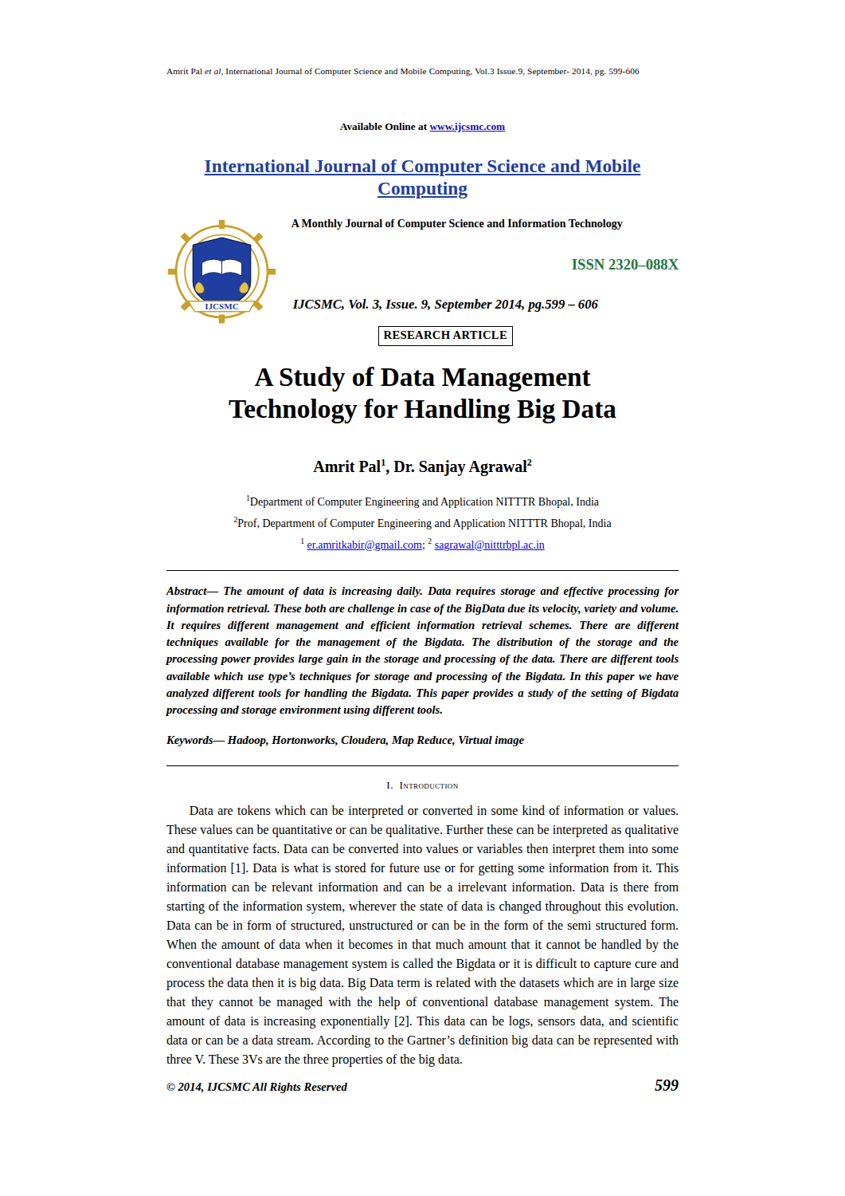Amrit Pal et al, International Journal of Computer Science and Mobile Computing, Vol.3 Issue.9, September- 2014, pg. 599-606
Available Online at www.ijcsmc.com
International Journal of Computer Science and Mobile Computing
IJCSMC
A Monthly Journal of Computer Science and Information Technology
ISSN 2320–088X
IJCSMC, Vol. 3, Issue. 9, September 2014, pg.599 – 606
RESEARCH ARTICLE
A Study of Data Management
Technology for Handling Big Data
Amrit Pal1, Dr. Sanjay Agrawal2
1Department of Computer Engineering and Application NITTTR Bhopal, India
2Prof, Department of Computer Engineering and Application NITTTR Bhopal, India
1 er.amritkabir@gmail.com; 2 sagrawal@nitttrbpl.ac.in
Abstract— The amount of data is increasing daily. Data requires storage and effective processing for information retrieval. These both are challenge in case of the BigData due its velocity, variety and volume. It requires different management and efficient information retrieval schemes. There are different techniques available for the management of the Bigdata. The distribution of the storage and the processing power provides large gain in the storage and processing of the data. There are different tools available which use type’s techniques for storage and processing of the Bigdata. In this paper we have analyzed different tools for handling the Bigdata. This paper provides a study of the setting of Bigdata processing and storage environment using different tools.
Keywords— Hadoop, Hortonworks, Cloudera, Map Reduce, Virtual image
I. Introduction
Data are tokens which can be interpreted or converted in some kind of information or values. These values can be quantitative or can be qualitative. Further these can be interpreted as qualitative and quantitative facts. Data can be converted into values or variables then interpret them into some information [1]. Data is what is stored for future use or for getting some information from it. This information can be relevant information and can be a irrelevant information. Data is there from starting of the information system, wherever the state of data is changed throughout this evolution. Data can be in form of structured, unstructured or can be in the form of the semi structured form. When the amount of data when it becomes in that much amount that it cannot be handled by the conventional database management system is called the Bigdata or it is difficult to capture cure and process the data then it is big data. Big Data term is related with the datasets which are in large size that they cannot be managed with the help of conventional database management system. The amount of data is increasing exponentially [2]. This data can be logs, sensors data, and scientific data or can be a data stream. According to the Gartner’s definition big data can be represented with three V. These 3Vs are the three properties of the big data.
© 2014, IJCSMC All Rights Reserved
599